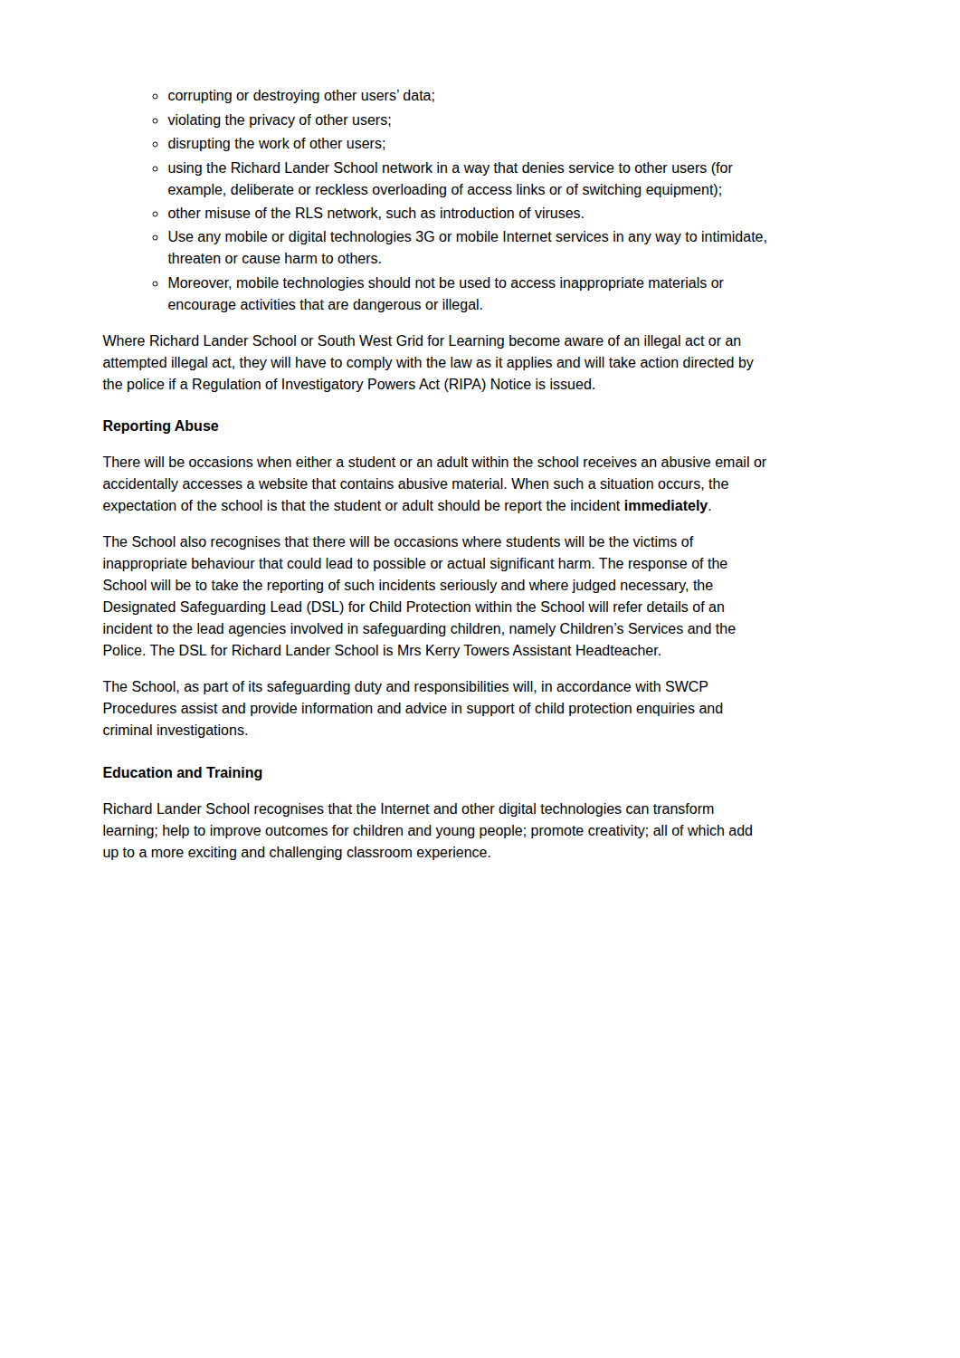corrupting or destroying other users’ data;
violating the privacy of other users;
disrupting the work of other users;
using the Richard Lander School network in a way that denies service to other users (for example, deliberate or reckless overloading of access links or of switching equipment);
other misuse of the RLS network, such as introduction of viruses.
Use any mobile or digital technologies 3G or mobile Internet services in any way to intimidate, threaten or cause harm to others.
Moreover, mobile technologies should not be used to access inappropriate materials or encourage activities that are dangerous or illegal.
Where Richard Lander School or South West Grid for Learning become aware of an illegal act or an attempted illegal act, they will have to comply with the law as it applies and will take action directed by the police if a Regulation of Investigatory Powers Act (RIPA) Notice is issued.
Reporting Abuse
There will be occasions when either a student or an adult within the school receives an abusive email or accidentally accesses a website that contains abusive material. When such a situation occurs, the expectation of the school is that the student or adult should be report the incident immediately.
The School also recognises that there will be occasions where students will be the victims of inappropriate behaviour that could lead to possible or actual significant harm. The response of the School will be to take the reporting of such incidents seriously and where judged necessary, the Designated Safeguarding Lead (DSL) for Child Protection within the School will refer details of an incident to the lead agencies involved in safeguarding children, namely Children’s Services and the Police. The DSL for Richard Lander School is Mrs Kerry Towers Assistant Headteacher.
The School, as part of its safeguarding duty and responsibilities will, in accordance with SWCP Procedures assist and provide information and advice in support of child protection enquiries and criminal investigations.
Education and Training
Richard Lander School recognises that the Internet and other digital technologies can transform learning; help to improve outcomes for children and young people; promote creativity; all of which add up to a more exciting and challenging classroom experience.